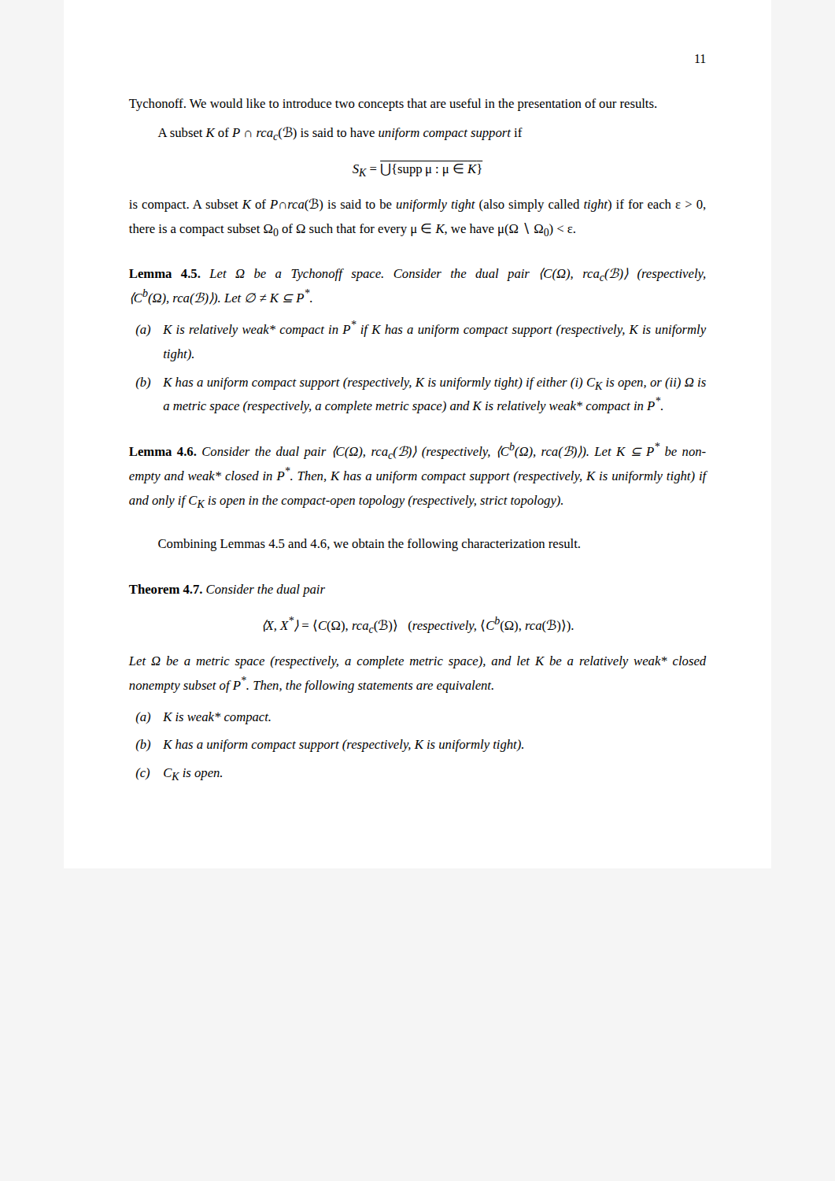11
Tychonoff. We would like to introduce two concepts that are useful in the presentation of our results.
A subset K of P ∩ rcac(ℬ) is said to have uniform compact support if
SK = ⋃{supp μ : μ ∈ K}
is compact. A subset K of P∩rca(ℬ) is said to be uniformly tight (also simply called tight) if for each ε > 0, there is a compact subset Ω0 of Ω such that for every μ ∈ K, we have μ(Ω ∖ Ω0) < ε.
Lemma 4.5. Let Ω be a Tychonoff space. Consider the dual pair ⟨C(Ω), rcac(ℬ)⟩ (respectively, ⟨Cb(Ω), rca(ℬ)⟩). Let ∅ ≠ K ⊆ P*.
(a) K is relatively weak* compact in P* if K has a uniform compact support (respectively, K is uniformly tight).
(b) K has a uniform compact support (respectively, K is uniformly tight) if either (i) CK is open, or (ii) Ω is a metric space (respectively, a complete metric space) and K is relatively weak* compact in P*.
Lemma 4.6. Consider the dual pair ⟨C(Ω), rcac(ℬ)⟩ (respectively, ⟨Cb(Ω), rca(ℬ)⟩). Let K ⊆ P* be non-empty and weak* closed in P*. Then, K has a uniform compact support (respectively, K is uniformly tight) if and only if CK is open in the compact-open topology (respectively, strict topology).
Combining Lemmas 4.5 and 4.6, we obtain the following characterization result.
Theorem 4.7. Consider the dual pair
⟨X, X*⟩ = ⟨C(Ω), rcac(ℬ)⟩ (respectively, ⟨Cb(Ω), rca(ℬ)⟩).
Let Ω be a metric space (respectively, a complete metric space), and let K be a relatively weak* closed nonempty subset of P*. Then, the following statements are equivalent.
(a) K is weak* compact.
(b) K has a uniform compact support (respectively, K is uniformly tight).
(c) CK is open.